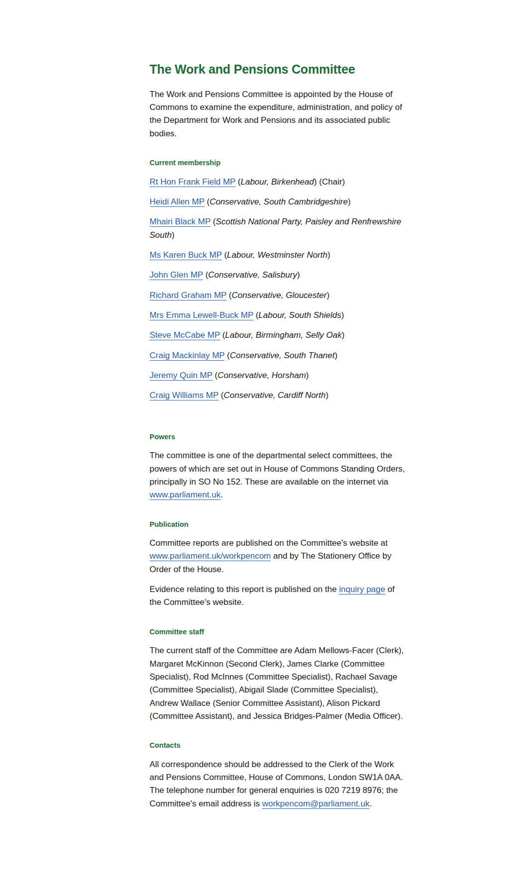The Work and Pensions Committee
The Work and Pensions Committee is appointed by the House of Commons to examine the expenditure, administration, and policy of the Department for Work and Pensions and its associated public bodies.
Current membership
Rt Hon Frank Field MP (Labour, Birkenhead) (Chair)
Heidi Allen MP (Conservative, South Cambridgeshire)
Mhairi Black MP (Scottish National Party, Paisley and Renfrewshire South)
Ms Karen Buck MP (Labour, Westminster North)
John Glen MP (Conservative, Salisbury)
Richard Graham MP (Conservative, Gloucester)
Mrs Emma Lewell-Buck MP (Labour, South Shields)
Steve McCabe MP (Labour, Birmingham, Selly Oak)
Craig Mackinlay MP (Conservative, South Thanet)
Jeremy Quin MP (Conservative, Horsham)
Craig Williams MP (Conservative, Cardiff North)
Powers
The committee is one of the departmental select committees, the powers of which are set out in House of Commons Standing Orders, principally in SO No 152. These are available on the internet via www.parliament.uk.
Publication
Committee reports are published on the Committee's website at www.parliament.uk/workpencom and by The Stationery Office by Order of the House.
Evidence relating to this report is published on the inquiry page of the Committee's website.
Committee staff
The current staff of the Committee are Adam Mellows-Facer (Clerk), Margaret McKinnon (Second Clerk), James Clarke (Committee Specialist), Rod McInnes (Committee Specialist), Rachael Savage (Committee Specialist), Abigail Slade (Committee Specialist), Andrew Wallace (Senior Committee Assistant), Alison Pickard (Committee Assistant), and Jessica Bridges-Palmer (Media Officer).
Contacts
All correspondence should be addressed to the Clerk of the Work and Pensions Committee, House of Commons, London SW1A 0AA. The telephone number for general enquiries is 020 7219 8976; the Committee's email address is workpencom@parliament.uk.